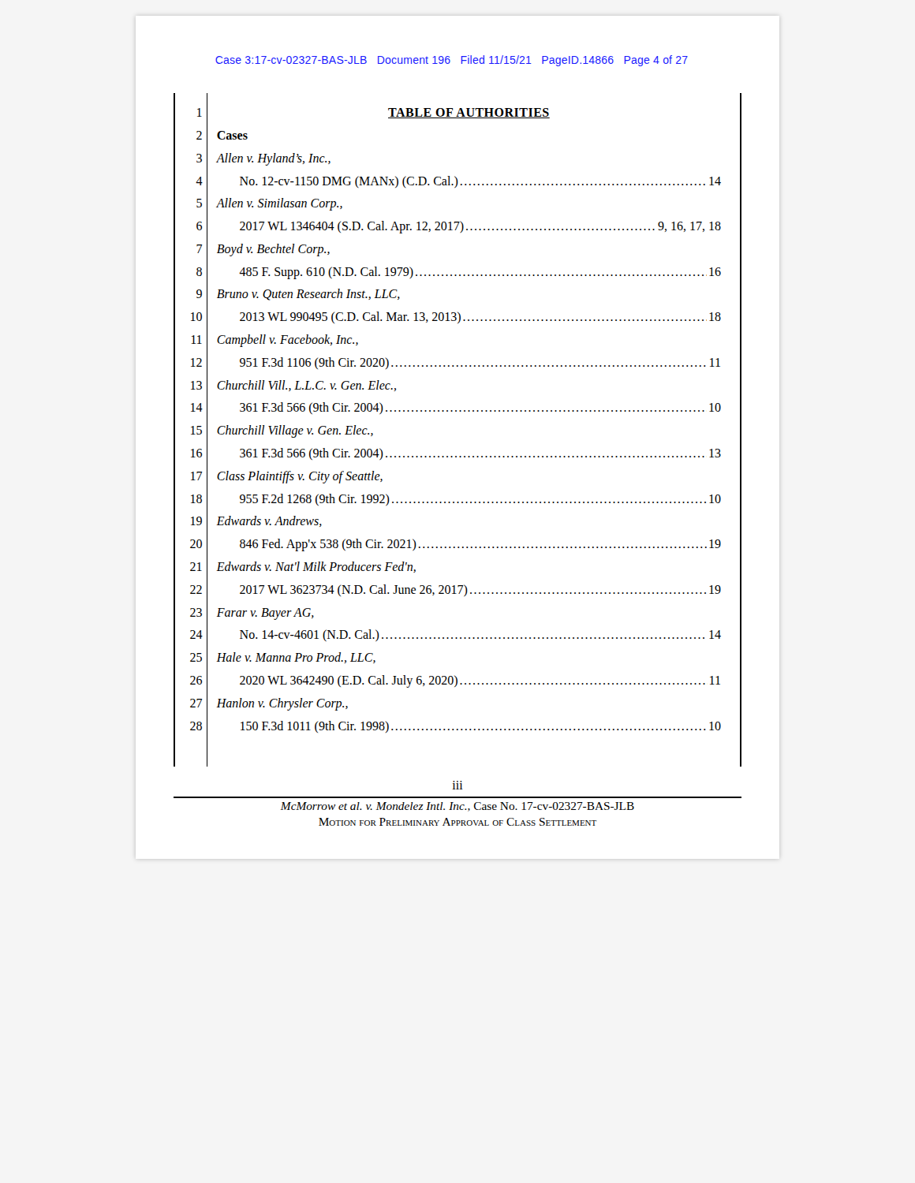Case 3:17-cv-02327-BAS-JLB Document 196 Filed 11/15/21 PageID.14866 Page 4 of 27
1
2
3
4
5
6
7
8
9
10
11
12
13
14
15
16
17
18
19
20
21
22
23
24
25
26
27
28
TABLE OF AUTHORITIES
Cases
Allen v. Hyland’s, Inc.,
No. 12-cv-1150 DMG (MANx) (C.D. Cal.)....................................................................... 14
Allen v. Similasan Corp.,
2017 WL 1346404 (S.D. Cal. Apr. 12, 2017)..................................................... 9, 16, 17, 18
Boyd v. Bechtel Corp.,
485 F. Supp. 610 (N.D. Cal. 1979)................................................................................ 16
Bruno v. Quten Research Inst., LLC,
2013 WL 990495 (C.D. Cal. Mar. 13, 2013)....................................................................... 18
Campbell v. Facebook, Inc.,
951 F.3d 1106 (9th Cir. 2020)............................................................................................ 11
Churchill Vill., L.L.C. v. Gen. Elec.,
361 F.3d 566 (9th Cir. 2004).............................................................................................. 10
Churchill Village v. Gen. Elec.,
361 F.3d 566 (9th Cir. 2004).............................................................................................. 13
Class Plaintiffs v. City of Seattle,
955 F.2d 1268 (9th Cir. 1992)............................................................................................ 10
Edwards v. Andrews,
846 Fed. App'x 538 (9th Cir. 2021).................................................................................... 19
Edwards v. Nat'l Milk Producers Fed'n,
2017 WL 3623734 (N.D. Cal. June 26, 2017)..................................................................... 19
Farar v. Bayer AG,
No. 14-cv-4601 (N.D. Cal.)............................................................................................ 14
Hale v. Manna Pro Prod., LLC,
2020 WL 3642490 (E.D. Cal. July 6, 2020)....................................................................... 11
Hanlon v. Chrysler Corp.,
150 F.3d 1011 (9th Cir. 1998)............................................................................................ 10
iii
McMorrow et al. v. Mondelez Intl. Inc., Case No. 17-cv-02327-BAS-JLB
Motion for Preliminary Approval of Class Settlement